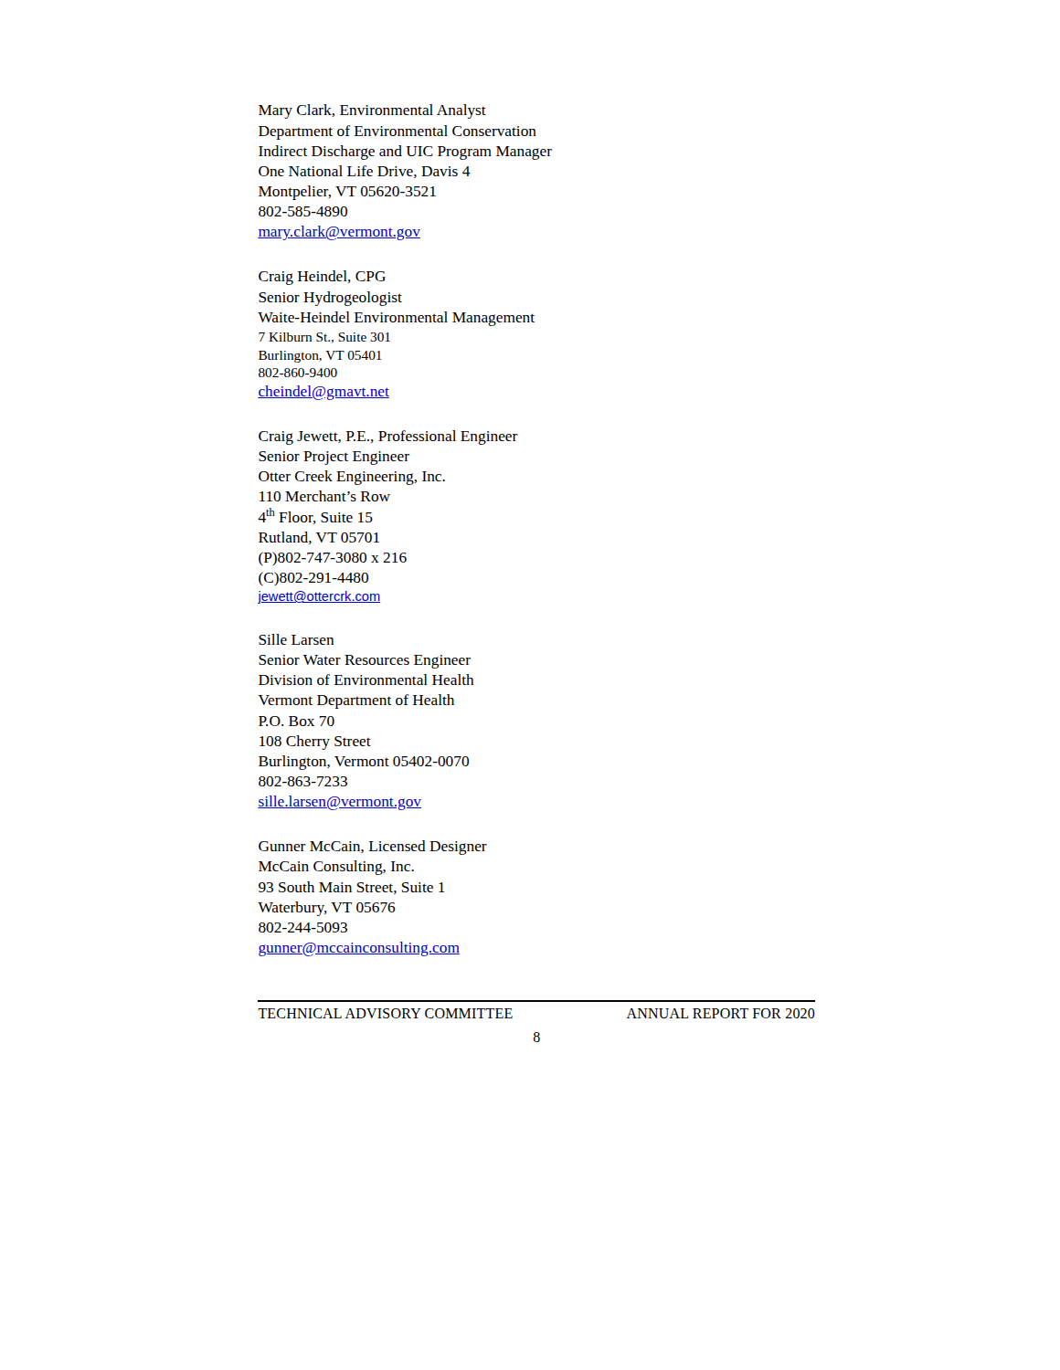Mary Clark, Environmental Analyst
Department of Environmental Conservation
Indirect Discharge and UIC Program Manager
One National Life Drive, Davis 4
Montpelier, VT 05620-3521
802-585-4890
mary.clark@vermont.gov
Craig Heindel, CPG
Senior Hydrogeologist
Waite-Heindel Environmental Management
7 Kilburn St., Suite 301
Burlington, VT 05401
802-860-9400
cheindel@gmavt.net
Craig Jewett, P.E., Professional Engineer
Senior Project Engineer
Otter Creek Engineering, Inc.
110 Merchant’s Row
4th Floor, Suite 15
Rutland, VT 05701
(P)802-747-3080 x 216
(C)802-291-4480
jewett@ottercrk.com
Sille Larsen
Senior Water Resources Engineer
Division of Environmental Health
Vermont Department of Health
P.O. Box 70
108 Cherry Street
Burlington, Vermont 05402-0070
802-863-7233
sille.larsen@vermont.gov
Gunner McCain, Licensed Designer
McCain Consulting, Inc.
93 South Main Street, Suite 1
Waterbury, VT 05676
802-244-5093
gunner@mccainconsulting.com
TECHNICAL ADVISORY COMMITTEE ANNUAL REPORT FOR 2020
8